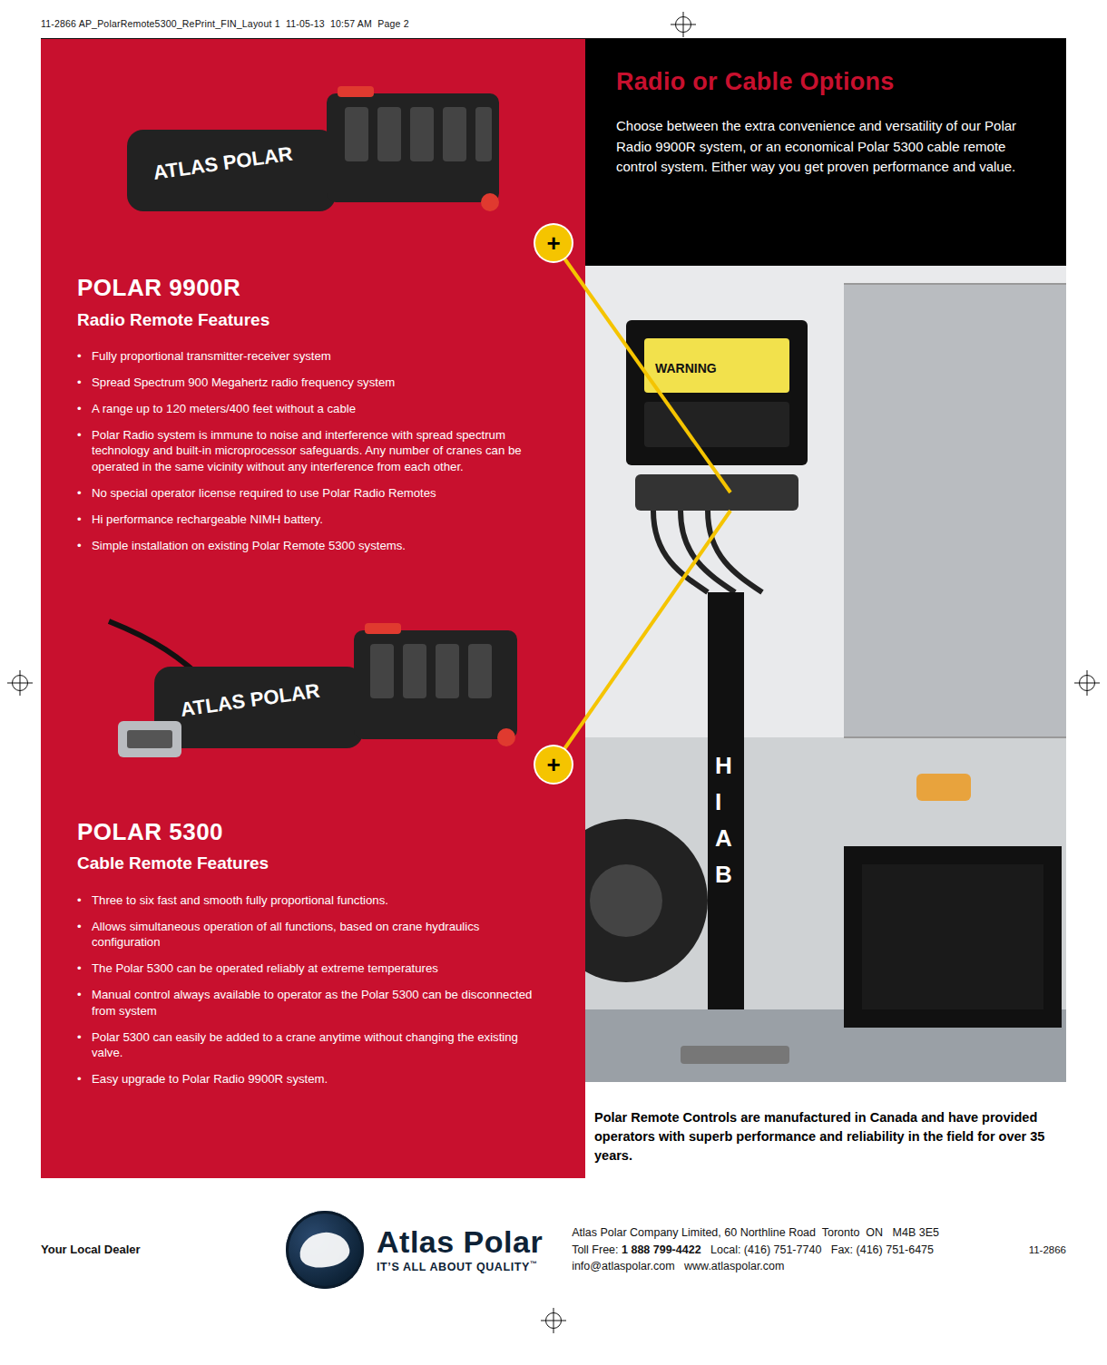11-2866 AP_PolarRemote5300_RePrint_FIN_Layout 1 11-05-13 10:57 AM Page 2
POLAR 9900R
Radio Remote Features
Fully proportional transmitter-receiver system
Spread Spectrum 900 Megahertz radio frequency system
A range up to 120 meters/400 feet without a cable
Polar Radio system is immune to noise and interference with spread spectrum technology and built-in microprocessor safeguards. Any number of cranes can be operated in the same vicinity without any interference from each other.
No special operator license required to use Polar Radio Remotes
Hi performance rechargeable NIMH battery.
Simple installation on existing Polar Remote 5300 systems.
POLAR 5300
Cable Remote Features
Three to six fast and smooth fully proportional functions.
Allows simultaneous operation of all functions, based on crane hydraulics configuration
The Polar 5300 can be operated reliably at extreme temperatures
Manual control always available to operator as the Polar 5300 can be disconnected from system
Polar 5300 can easily be added to a crane anytime without changing the existing valve.
Easy upgrade to Polar Radio 9900R system.
Radio or Cable Options
Choose between the extra convenience and versatility of our Polar Radio 9900R system, or an economical Polar 5300 cable remote control system. Either way you get proven performance and value.
Polar Remote Controls are manufactured in Canada and have provided operators with superb performance and reliability in the field for over 35 years.
+
+
Your Local Dealer
Atlas Polar
IT’S ALL ABOUT QUALITY™
Atlas Polar Company Limited, 60 Northline Road Toronto ON M4B 3E5
Toll Free: 1 888 799-4422 Local: (416) 751-7740 Fax: (416) 751-6475
info@atlaspolar.com www.atlaspolar.com
11-2866